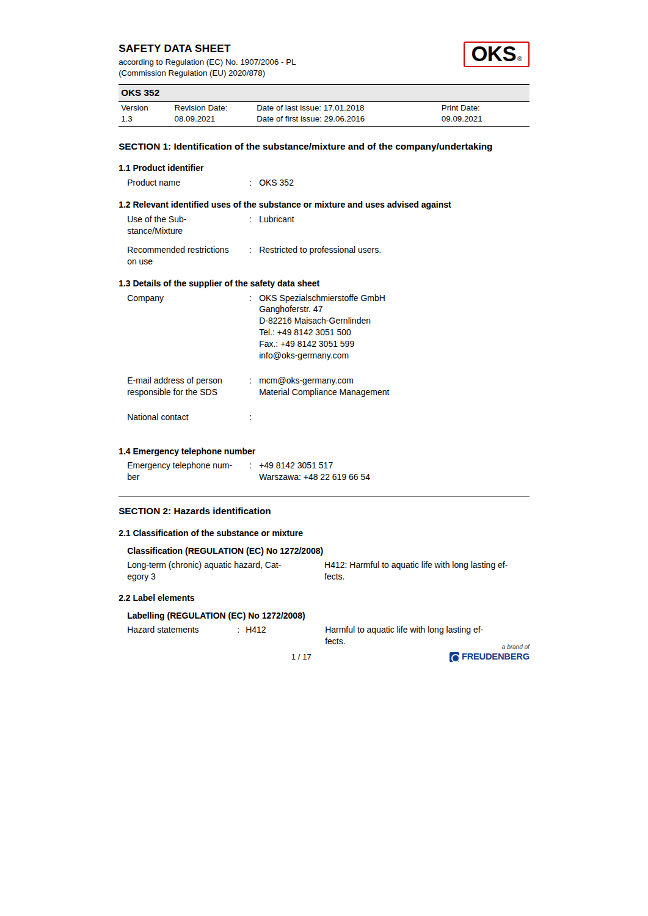SAFETY DATA SHEET
according to Regulation (EC) No. 1907/2006 - PL
(Commission Regulation (EU) 2020/878)
OKS®
OKS 352
| Version 1.3 | Revision Date: 08.09.2021 | Date of last issue: 17.01.2018 Date of first issue: 29.06.2016 | Print Date: 09.09.2021 |
SECTION 1: Identification of the substance/mixture and of the company/undertaking
1.1 Product identifier
| Product name | : | OKS 352 |
1.2 Relevant identified uses of the substance or mixture and uses advised against
| Use of the Sub- stance/Mixture | : | Lubricant |
| Recommended restrictions on use | : | Restricted to professional users. |
1.3 Details of the supplier of the safety data sheet
| Company | : | OKS Spezialschmierstoffe GmbH Ganghoferstr. 47 D-82216 Maisach-Gernlinden Tel.: +49 8142 3051 500 Fax.: +49 8142 3051 599 info@oks-germany.com |
| E-mail address of person responsible for the SDS | : | mcm@oks-germany.com Material Compliance Management |
| National contact | : | |
1.4 Emergency telephone number
| Emergency telephone num- ber | : | +49 8142 3051 517 Warszawa: +48 22 619 66 54 |
SECTION 2: Hazards identification
2.1 Classification of the substance or mixture
Classification (REGULATION (EC) No 1272/2008)
| Long-term (chronic) aquatic hazard, Cat- egory 3 | H412: Harmful to aquatic life with long lasting ef- fects. |
2.2 Label elements
Labelling (REGULATION (EC) No 1272/2008)
| Hazard statements | : | H412 | Harmful to aquatic life with long lasting ef- fects. |
1 / 17
a brand of
FREUDENBERG